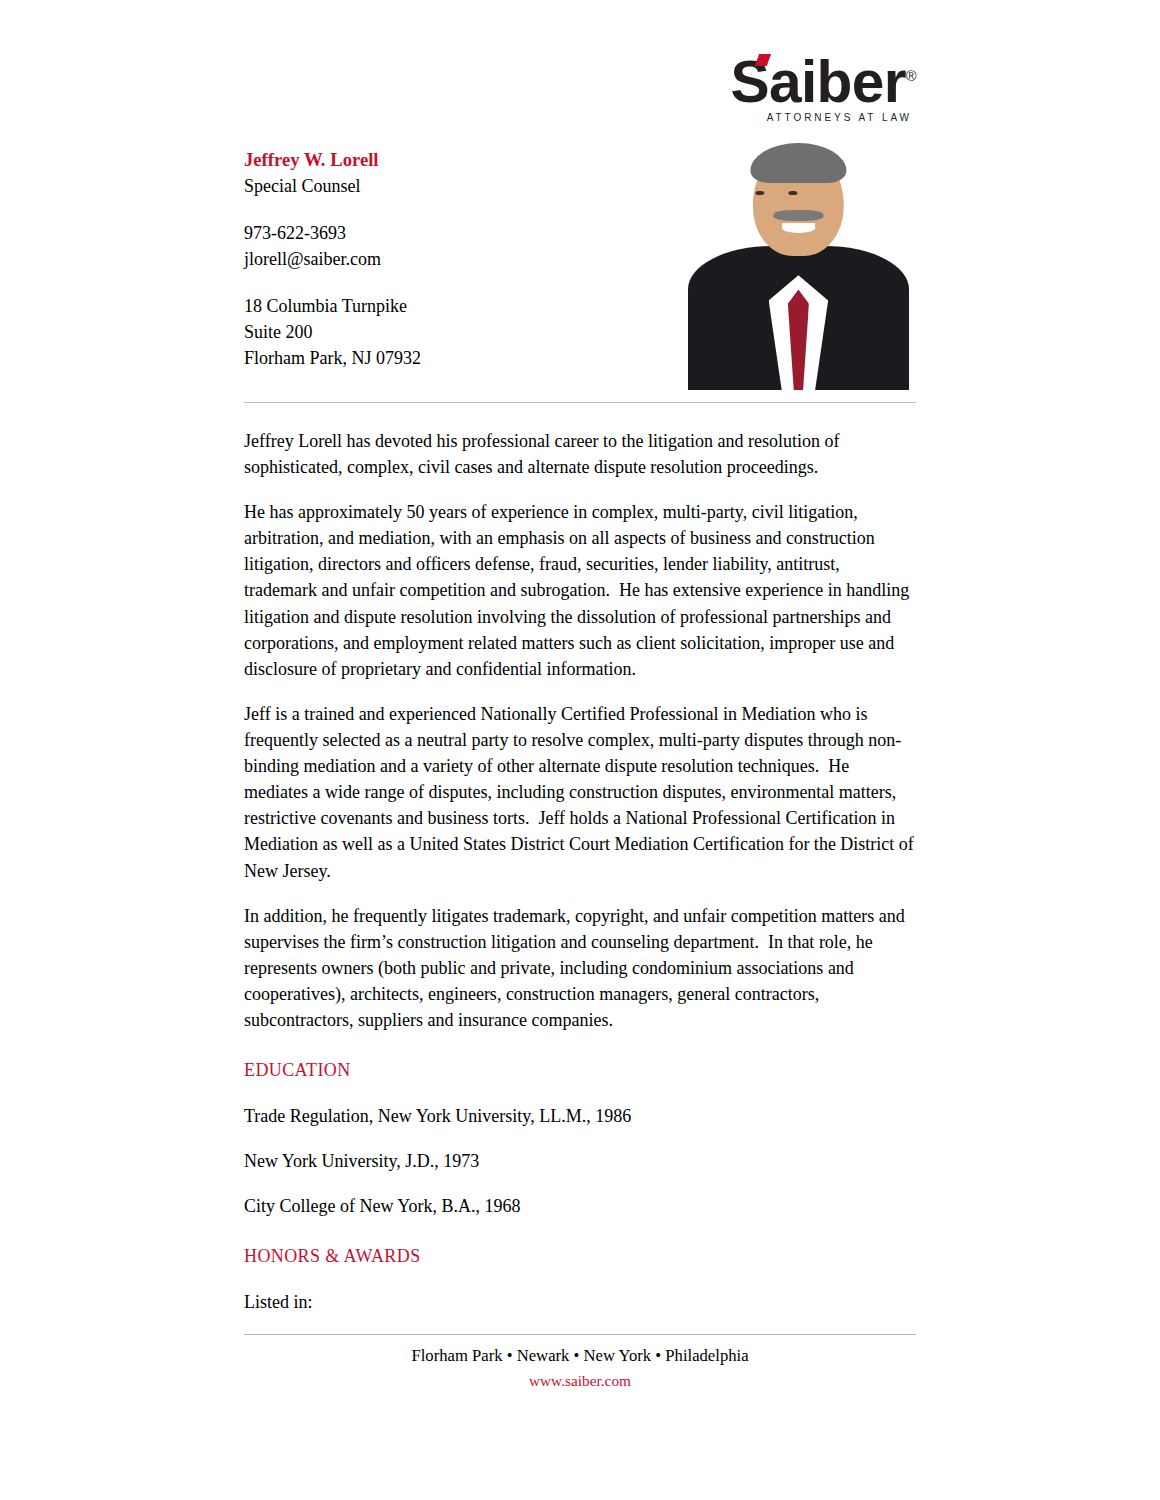Sa iber®
ATTORNEYS AT LAW
Jeffrey W. Lorell
Special Counsel
973-622-3693
jlorell@saiber.com
18 Columbia Turnpike
Suite 200
Florham Park, NJ 07932
Jeffrey Lorell has devoted his professional career to the litigation and resolution of sophisticated, complex, civil cases and alternate dispute resolution proceedings.
He has approximately 50 years of experience in complex, multi-party, civil litigation, arbitration, and mediation, with an emphasis on all aspects of business and construction litigation, directors and officers defense, fraud, securities, lender liability, antitrust, trademark and unfair competition and subrogation. He has extensive experience in handling litigation and dispute resolution involving the dissolution of professional partnerships and corporations, and employment related matters such as client solicitation, improper use and disclosure of proprietary and confidential information.
Jeff is a trained and experienced Nationally Certified Professional in Mediation who is frequently selected as a neutral party to resolve complex, multi-party disputes through non-binding mediation and a variety of other alternate dispute resolution techniques. He mediates a wide range of disputes, including construction disputes, environmental matters, restrictive covenants and business torts. Jeff holds a National Professional Certification in Mediation as well as a United States District Court Mediation Certification for the District of New Jersey.
In addition, he frequently litigates trademark, copyright, and unfair competition matters and supervises the firm’s construction litigation and counseling department. In that role, he represents owners (both public and private, including condominium associations and cooperatives), architects, engineers, construction managers, general contractors, subcontractors, suppliers and insurance companies.
EDUCATION
Trade Regulation, New York University, LL.M., 1986
New York University, J.D., 1973
City College of New York, B.A., 1968
HONORS & AWARDS
Listed in:
Florham Park • Newark • New York • Philadelphia
www.saiber.com